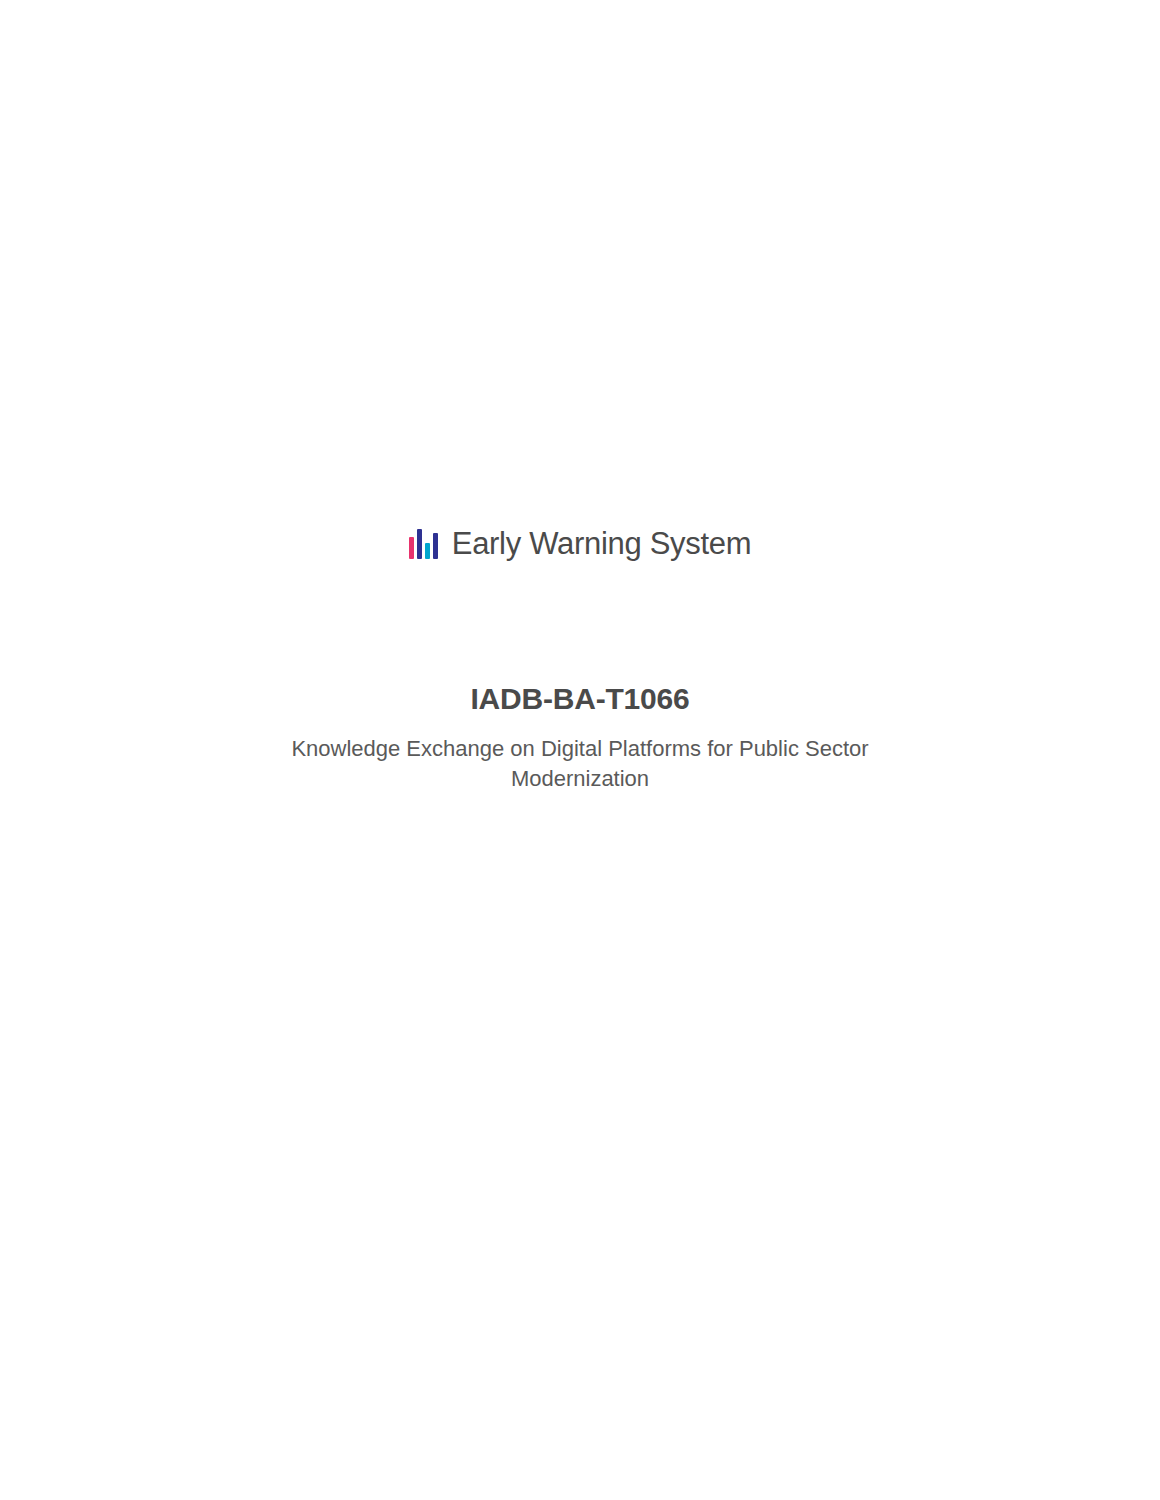Early Warning System
IADB-BA-T1066
Knowledge Exchange on Digital Platforms for Public Sector Modernization